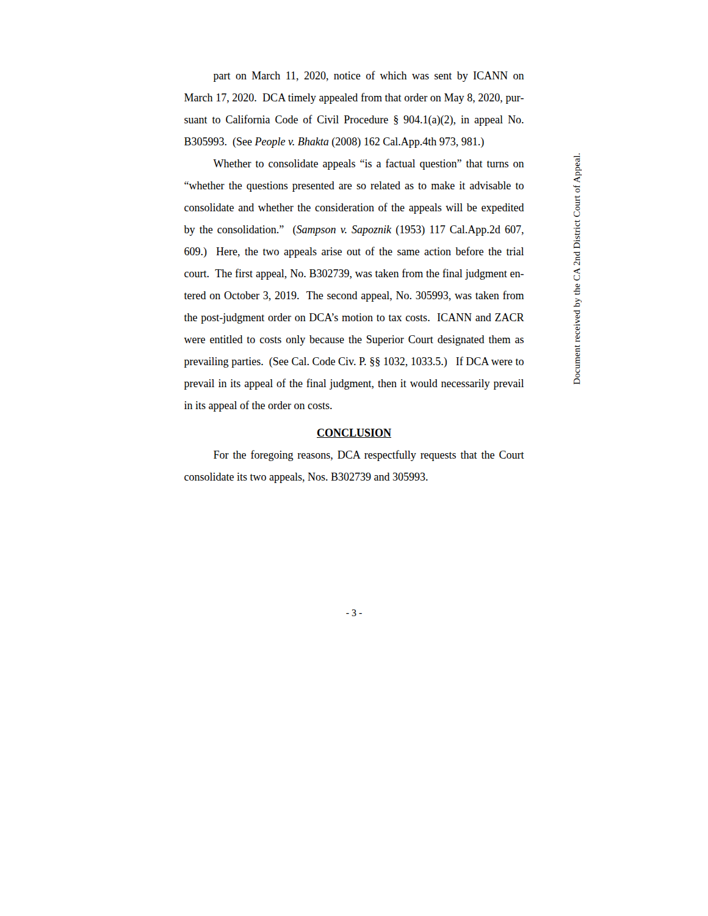Document received by the CA 2nd District Court of Appeal.
part on March 11, 2020, notice of which was sent by ICANN on March 17, 2020. DCA timely appealed from that order on May 8, 2020, pursuant to California Code of Civil Procedure § 904.1(a)(2), in appeal No. B305993. (See People v. Bhakta (2008) 162 Cal.App.4th 973, 981.)
Whether to consolidate appeals “is a factual question” that turns on “whether the questions presented are so related as to make it advisable to consolidate and whether the consideration of the appeals will be expedited by the consolidation.” (Sampson v. Sapoznik (1953) 117 Cal.App.2d 607, 609.) Here, the two appeals arise out of the same action before the trial court. The first appeal, No. B302739, was taken from the final judgment entered on October 3, 2019. The second appeal, No. 305993, was taken from the post-judgment order on DCA’s motion to tax costs. ICANN and ZACR were entitled to costs only because the Superior Court designated them as prevailing parties. (See Cal. Code Civ. P. §§ 1032, 1033.5.) If DCA were to prevail in its appeal of the final judgment, then it would necessarily prevail in its appeal of the order on costs.
CONCLUSION
For the foregoing reasons, DCA respectfully requests that the Court consolidate its two appeals, Nos. B302739 and 305993.
- 3 -